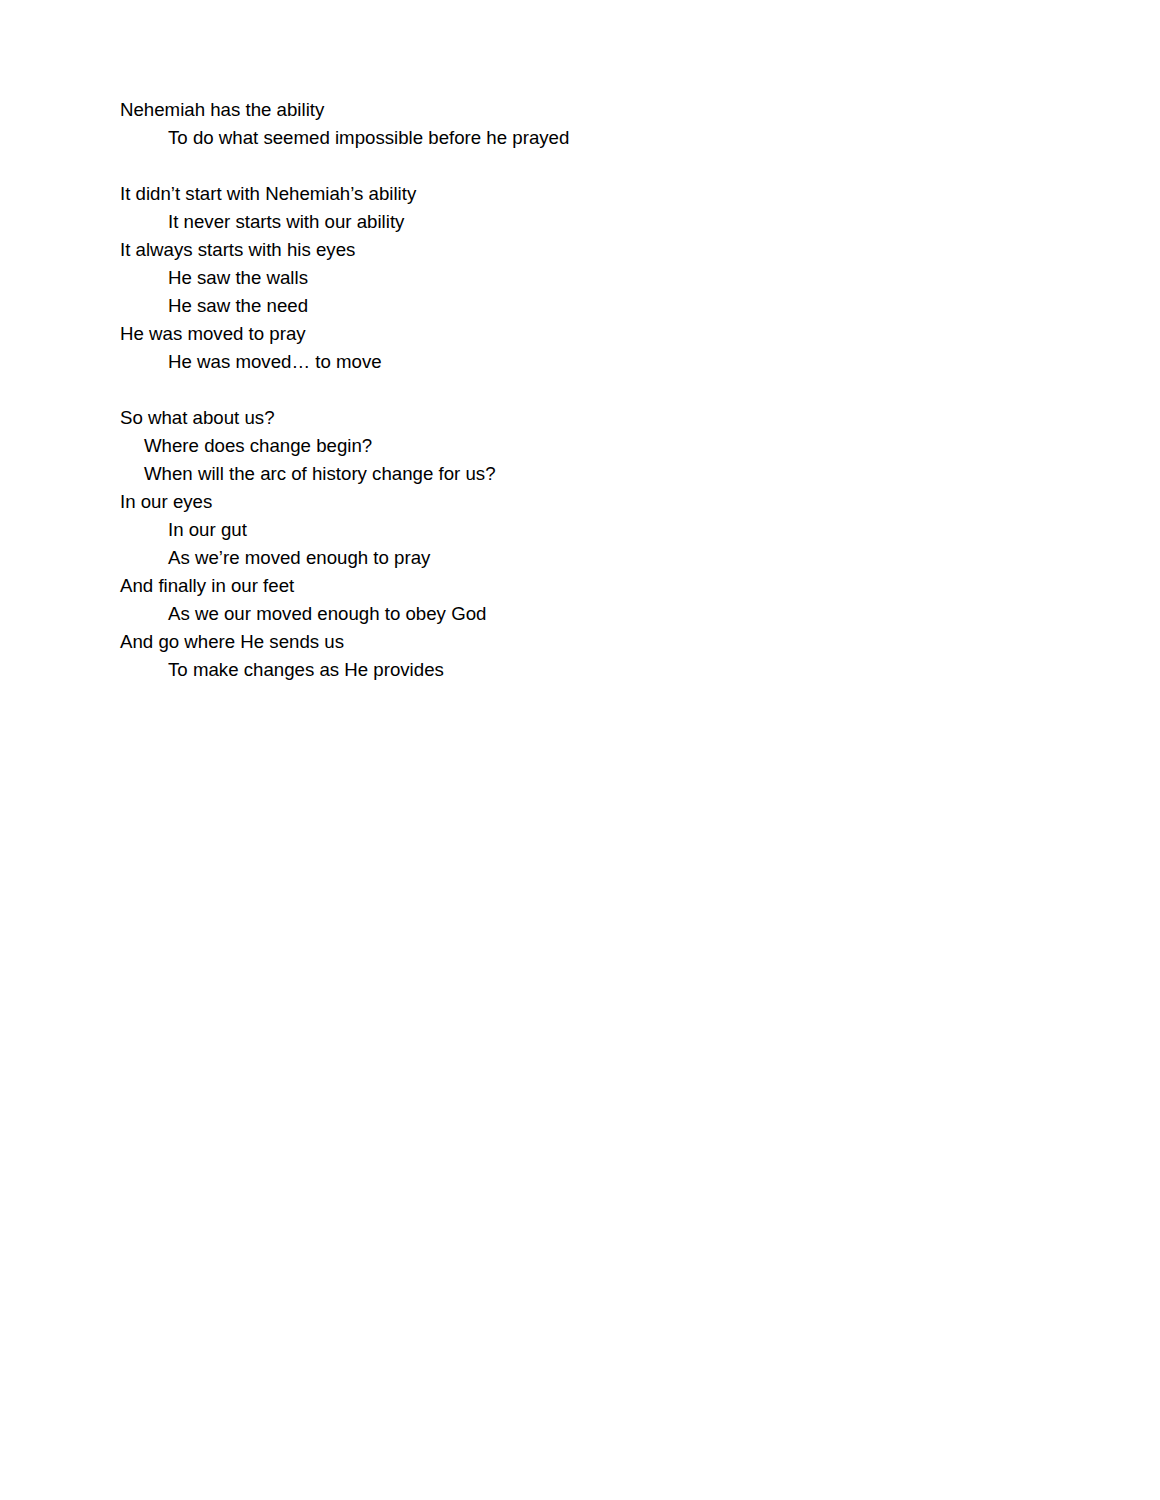Nehemiah has the ability
To do what seemed impossible before he prayed
It didn’t start with Nehemiah’s ability
It never starts with our ability
It always starts with his eyes
He saw the walls
He saw the need
He was moved to pray
He was moved… to move
So what about us?
Where does change begin?
When will the arc of history change for us?
In our eyes
In our gut
As we’re moved enough to pray
And finally in our feet
As we our moved enough to obey God
And go where He sends us
To make changes as He provides